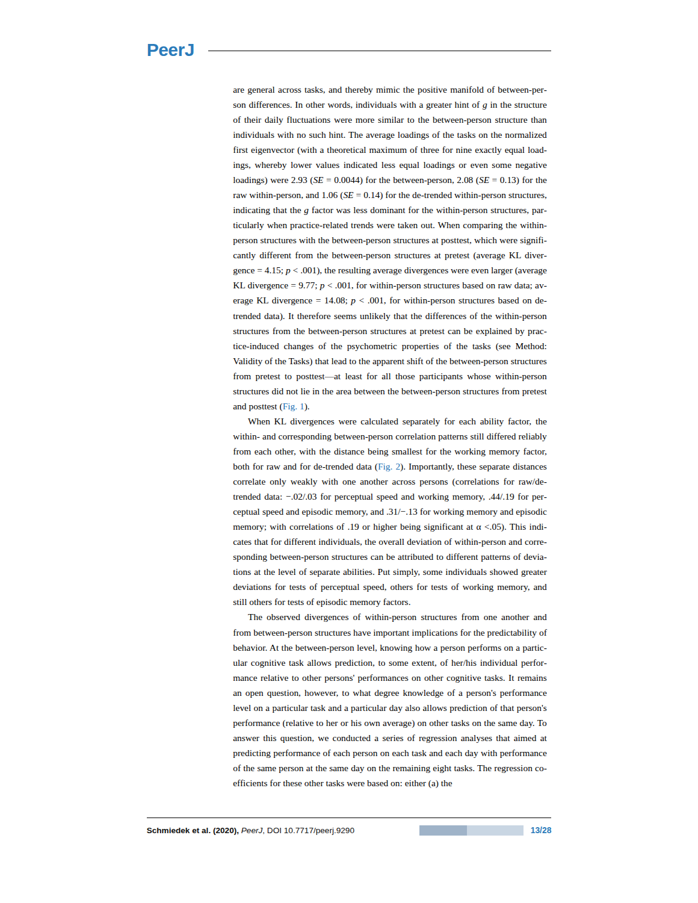PeerJ
are general across tasks, and thereby mimic the positive manifold of between-person differences. In other words, individuals with a greater hint of g in the structure of their daily fluctuations were more similar to the between-person structure than individuals with no such hint. The average loadings of the tasks on the normalized first eigenvector (with a theoretical maximum of three for nine exactly equal loadings, whereby lower values indicated less equal loadings or even some negative loadings) were 2.93 (SE = 0.0044) for the between-person, 2.08 (SE = 0.13) for the raw within-person, and 1.06 (SE = 0.14) for the de-trended within-person structures, indicating that the g factor was less dominant for the within-person structures, particularly when practice-related trends were taken out. When comparing the within-person structures with the between-person structures at posttest, which were significantly different from the between-person structures at pretest (average KL divergence = 4.15; p < .001), the resulting average divergences were even larger (average KL divergence = 9.77; p < .001, for within-person structures based on raw data; average KL divergence = 14.08; p < .001, for within-person structures based on de-trended data). It therefore seems unlikely that the differences of the within-person structures from the between-person structures at pretest can be explained by practice-induced changes of the psychometric properties of the tasks (see Method: Validity of the Tasks) that lead to the apparent shift of the between-person structures from pretest to posttest—at least for all those participants whose within-person structures did not lie in the area between the between-person structures from pretest and posttest (Fig. 1).
When KL divergences were calculated separately for each ability factor, the within- and corresponding between-person correlation patterns still differed reliably from each other, with the distance being smallest for the working memory factor, both for raw and for de-trended data (Fig. 2). Importantly, these separate distances correlate only weakly with one another across persons (correlations for raw/de-trended data: −.02/.03 for perceptual speed and working memory, .44/.19 for perceptual speed and episodic memory, and .31/−.13 for working memory and episodic memory; with correlations of .19 or higher being significant at α <.05). This indicates that for different individuals, the overall deviation of within-person and corresponding between-person structures can be attributed to different patterns of deviations at the level of separate abilities. Put simply, some individuals showed greater deviations for tests of perceptual speed, others for tests of working memory, and still others for tests of episodic memory factors.
The observed divergences of within-person structures from one another and from between-person structures have important implications for the predictability of behavior. At the between-person level, knowing how a person performs on a particular cognitive task allows prediction, to some extent, of her/his individual performance relative to other persons' performances on other cognitive tasks. It remains an open question, however, to what degree knowledge of a person's performance level on a particular task and a particular day also allows prediction of that person's performance (relative to her or his own average) on other tasks on the same day. To answer this question, we conducted a series of regression analyses that aimed at predicting performance of each person on each task and each day with performance of the same person at the same day on the remaining eight tasks. The regression coefficients for these other tasks were based on: either (a) the
Schmiedek et al. (2020), PeerJ, DOI 10.7717/peerj.9290
13/28